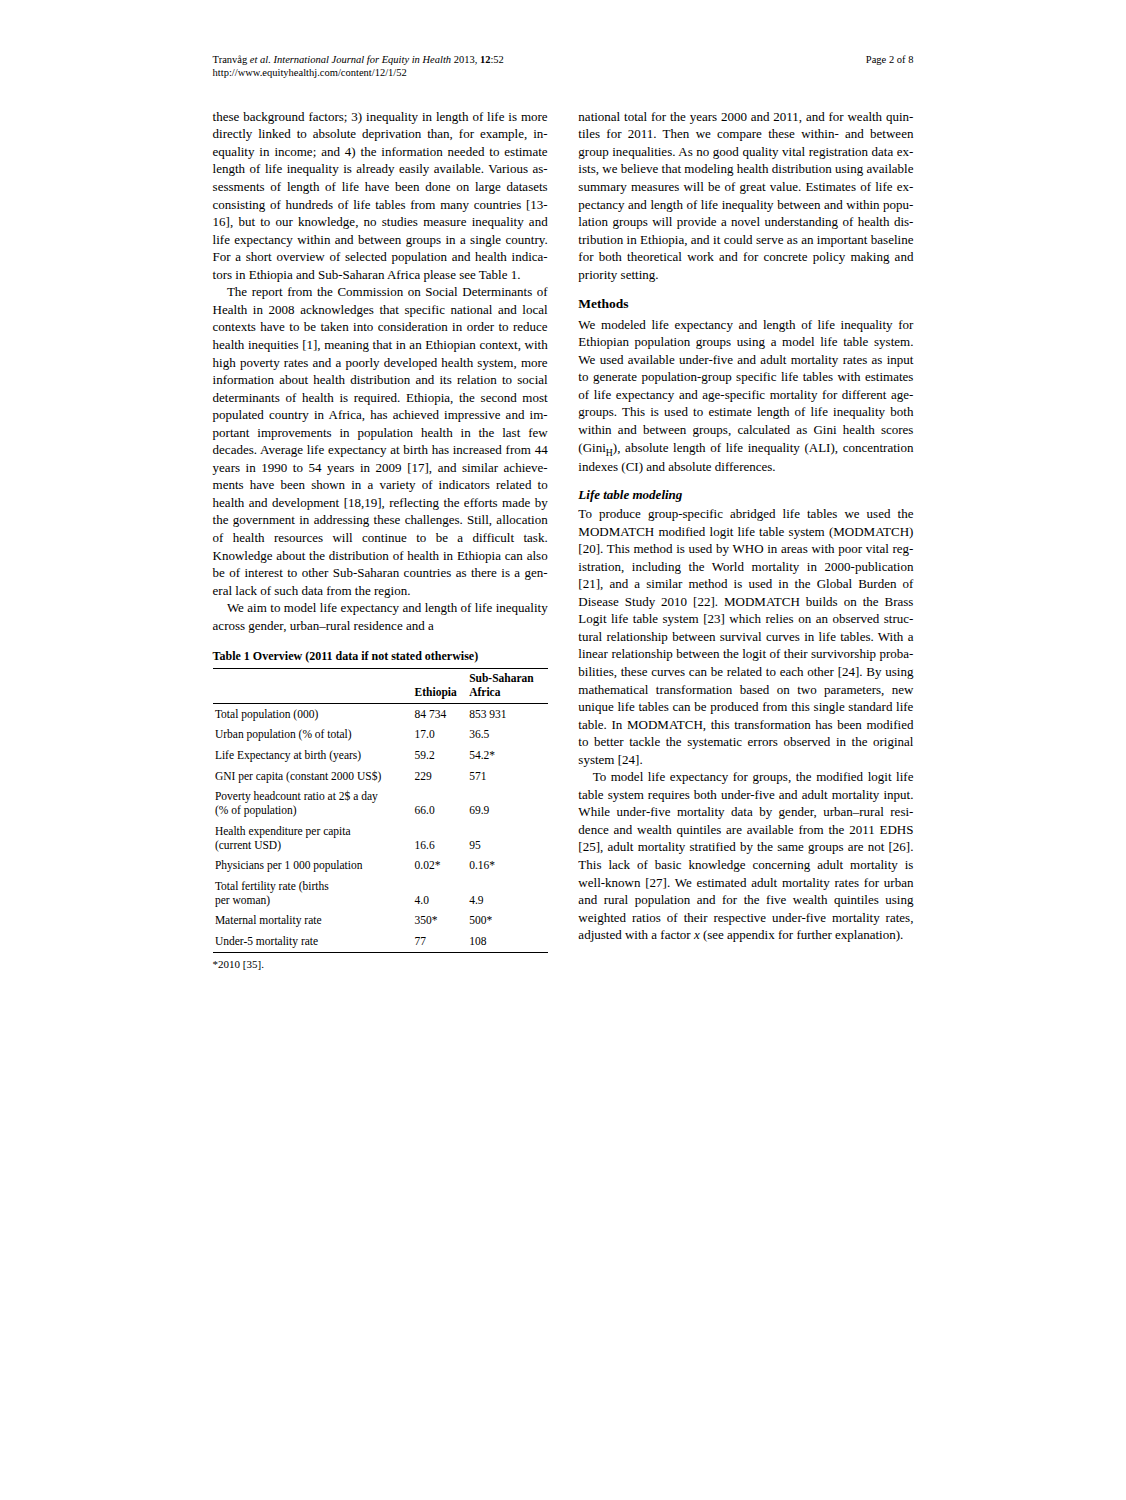Tranvåg et al. International Journal for Equity in Health 2013, 12:52
http://www.equityhealthj.com/content/12/1/52
Page 2 of 8
these background factors; 3) inequality in length of life is more directly linked to absolute deprivation than, for example, inequality in income; and 4) the information needed to estimate length of life inequality is already easily available. Various assessments of length of life have been done on large datasets consisting of hundreds of life tables from many countries [13-16], but to our knowledge, no studies measure inequality and life expectancy within and between groups in a single country. For a short overview of selected population and health indicators in Ethiopia and Sub-Saharan Africa please see Table 1.
The report from the Commission on Social Determinants of Health in 2008 acknowledges that specific national and local contexts have to be taken into consideration in order to reduce health inequities [1], meaning that in an Ethiopian context, with high poverty rates and a poorly developed health system, more information about health distribution and its relation to social determinants of health is required. Ethiopia, the second most populated country in Africa, has achieved impressive and important improvements in population health in the last few decades. Average life expectancy at birth has increased from 44 years in 1990 to 54 years in 2009 [17], and similar achievements have been shown in a variety of indicators related to health and development [18,19], reflecting the efforts made by the government in addressing these challenges. Still, allocation of health resources will continue to be a difficult task. Knowledge about the distribution of health in Ethiopia can also be of interest to other Sub-Saharan countries as there is a general lack of such data from the region.
We aim to model life expectancy and length of life inequality across gender, urban–rural residence and a
Table 1 Overview (2011 data if not stated otherwise)
| | Ethiopia | Sub-Saharan Africa |
| --- | --- | --- |
| Total population (000) | 84 734 | 853 931 |
| Urban population (% of total) | 17.0 | 36.5 |
| Life Expectancy at birth (years) | 59.2 | 54.2* |
| GNI per capita (constant 2000 US$) | 229 | 571 |
| Poverty headcount ratio at 2$ a day (% of population) | 66.0 | 69.9 |
| Health expenditure per capita (current USD) | 16.6 | 95 |
| Physicians per 1 000 population | 0.02* | 0.16* |
| Total fertility rate (births per woman) | 4.0 | 4.9 |
| Maternal mortality rate | 350* | 500* |
| Under-5 mortality rate | 77 | 108 |
*2010 [35].
national total for the years 2000 and 2011, and for wealth quintiles for 2011. Then we compare these within- and between group inequalities. As no good quality vital registration data exists, we believe that modeling health distribution using available summary measures will be of great value. Estimates of life expectancy and length of life inequality between and within population groups will provide a novel understanding of health distribution in Ethiopia, and it could serve as an important baseline for both theoretical work and for concrete policy making and priority setting.
Methods
We modeled life expectancy and length of life inequality for Ethiopian population groups using a model life table system. We used available under-five and adult mortality rates as input to generate population-group specific life tables with estimates of life expectancy and age-specific mortality for different age-groups. This is used to estimate length of life inequality both within and between groups, calculated as Gini health scores (GiniH), absolute length of life inequality (ALI), concentration indexes (CI) and absolute differences.
Life table modeling
To produce group-specific abridged life tables we used the MODMATCH modified logit life table system (MODMATCH) [20]. This method is used by WHO in areas with poor vital registration, including the World mortality in 2000-publication [21], and a similar method is used in the Global Burden of Disease Study 2010 [22]. MODMATCH builds on the Brass Logit life table system [23] which relies on an observed structural relationship between survival curves in life tables. With a linear relationship between the logit of their survivorship probabilities, these curves can be related to each other [24]. By using mathematical transformation based on two parameters, new unique life tables can be produced from this single standard life table. In MODMATCH, this transformation has been modified to better tackle the systematic errors observed in the original system [24].
To model life expectancy for groups, the modified logit life table system requires both under-five and adult mortality input. While under-five mortality data by gender, urban–rural residence and wealth quintiles are available from the 2011 EDHS [25], adult mortality stratified by the same groups are not [26]. This lack of basic knowledge concerning adult mortality is well-known [27]. We estimated adult mortality rates for urban and rural population and for the five wealth quintiles using weighted ratios of their respective under-five mortality rates, adjusted with a factor x (see appendix for further explanation).